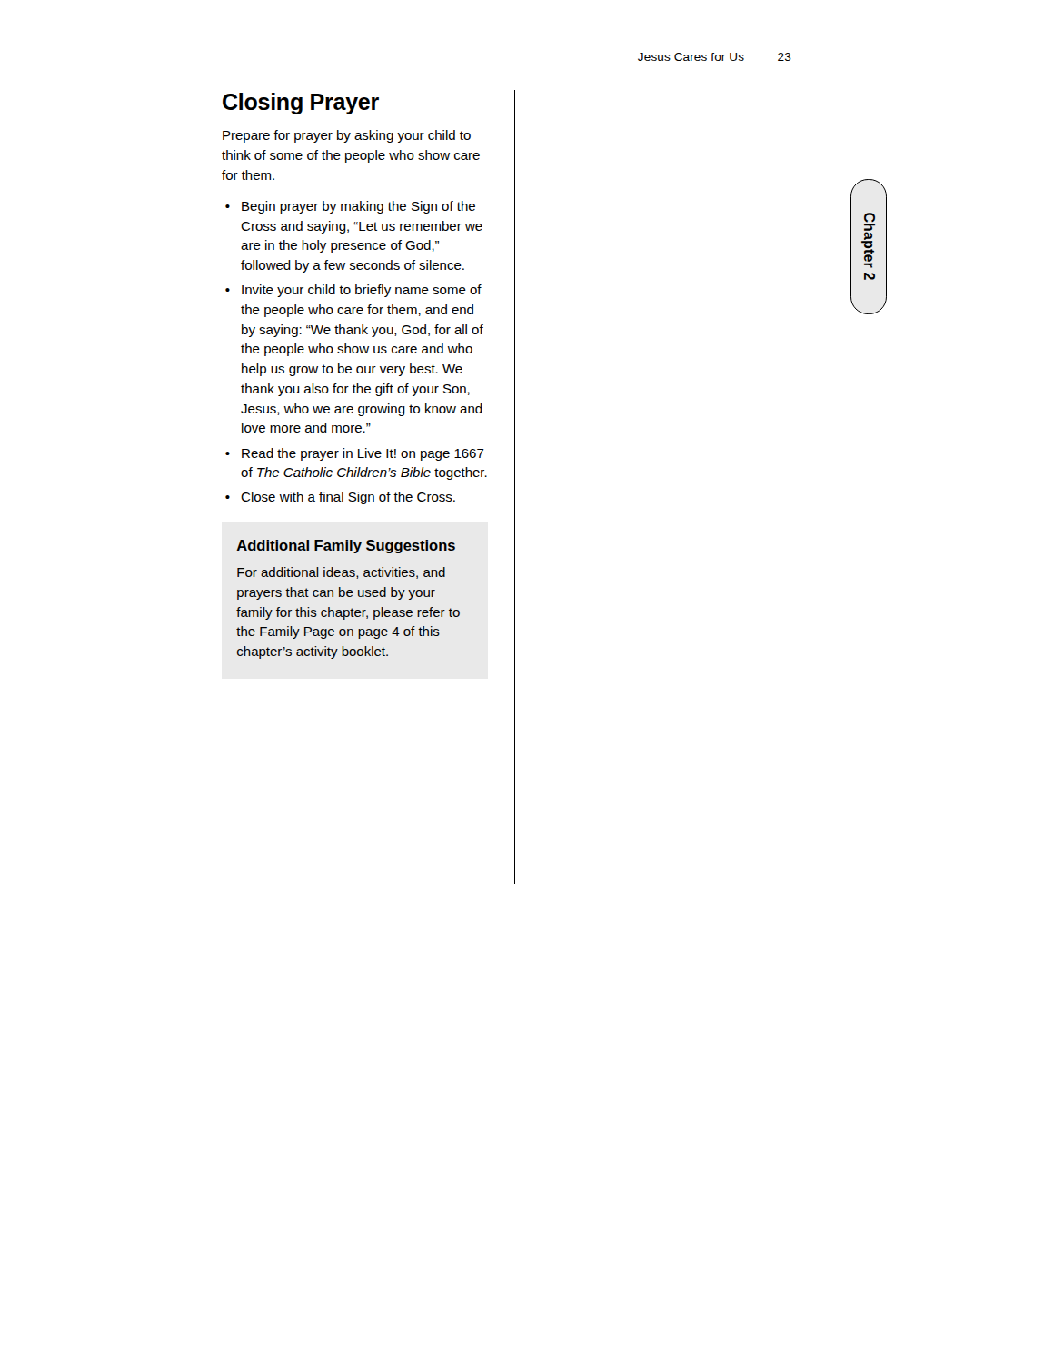Jesus Cares for Us 23
Chapter 2
Closing Prayer
Prepare for prayer by asking your child to think of some of the people who show care for them.
Begin prayer by making the Sign of the Cross and saying, “Let us remember we are in the holy presence of God,” followed by a few seconds of silence.
Invite your child to briefly name some of the people who care for them, and end by saying: “We thank you, God, for all of the people who show us care and who help us grow to be our very best. We thank you also for the gift of your Son, Jesus, who we are growing to know and love more and more.”
Read the prayer in Live It! on page 1667 of The Catholic Children’s Bible together.
Close with a final Sign of the Cross.
Additional Family Suggestions
For additional ideas, activities, and prayers that can be used by your family for this chapter, please refer to the Family Page on page 4 of this chapter’s activity booklet.